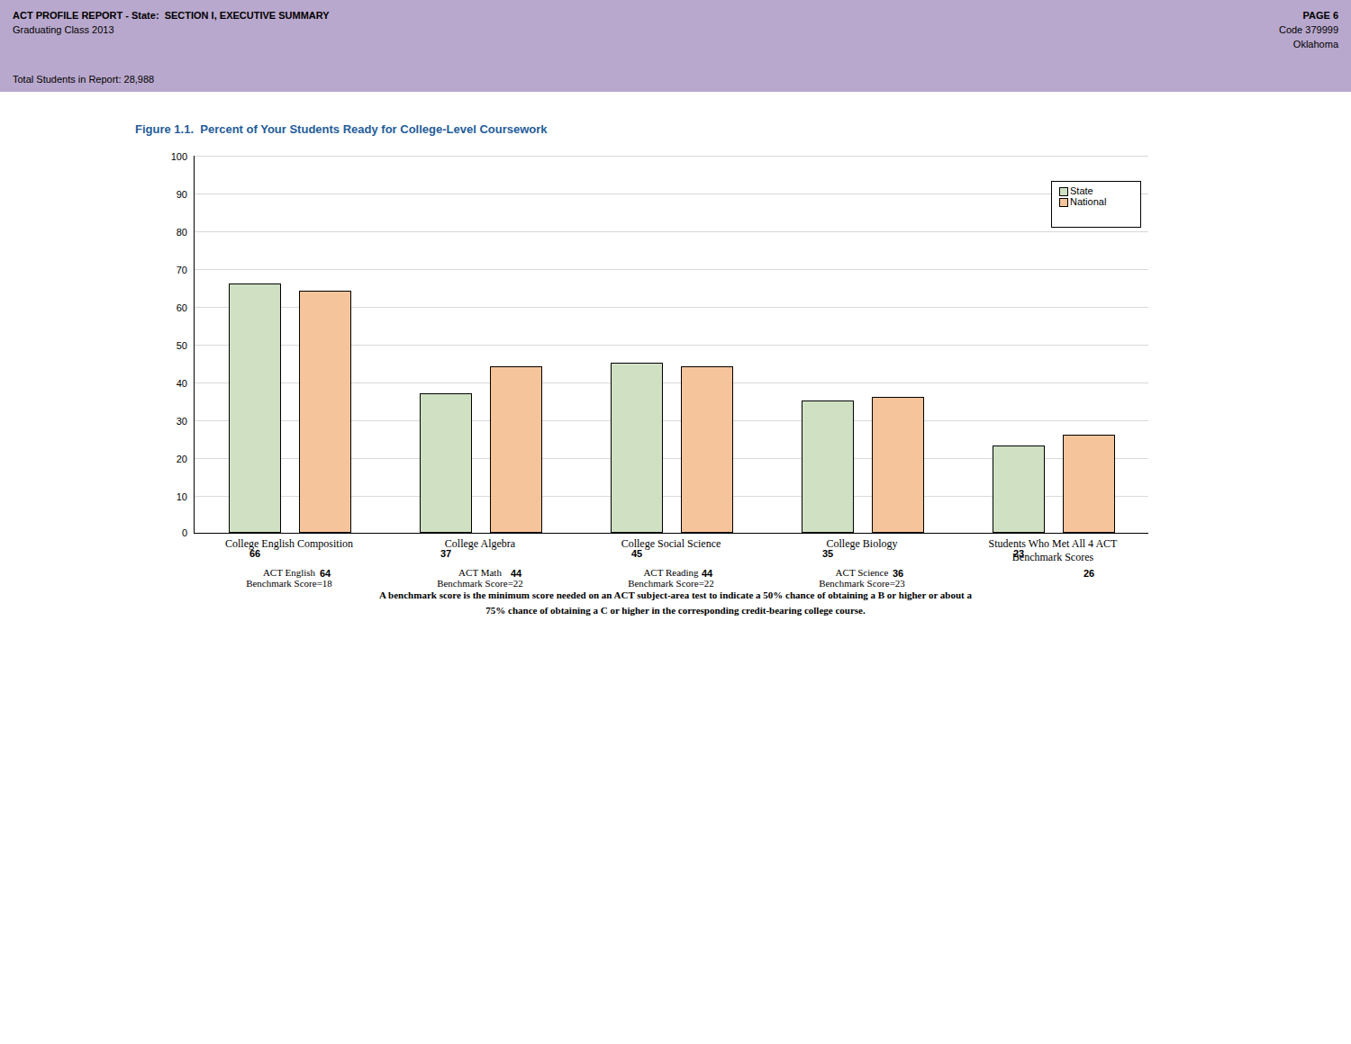ACT PROFILE REPORT - State: SECTION I, EXECUTIVE SUMMARY
Graduating Class 2013
PAGE 6
Code 379999
Oklahoma
Total Students in Report: 28,988
Figure 1.1. Percent of Your Students Ready for College-Level Coursework
100
90
80
70
60
50
40
30
20
10
0
State National
66
64
37
44
45
44
35
36
23
26
College English Composition ACT English Benchmark Score=18
College Algebra ACT Math Benchmark Score=22
College Social Science ACT Reading Benchmark Score=22
College Biology ACT Science Benchmark Score=23
Students Who Met All 4 ACT
Benchmark Scores
A benchmark score is the minimum score needed on an ACT subject-area test to indicate a 50% chance of obtaining a B or higher or about a
75% chance of obtaining a C or higher in the corresponding credit-bearing college course.